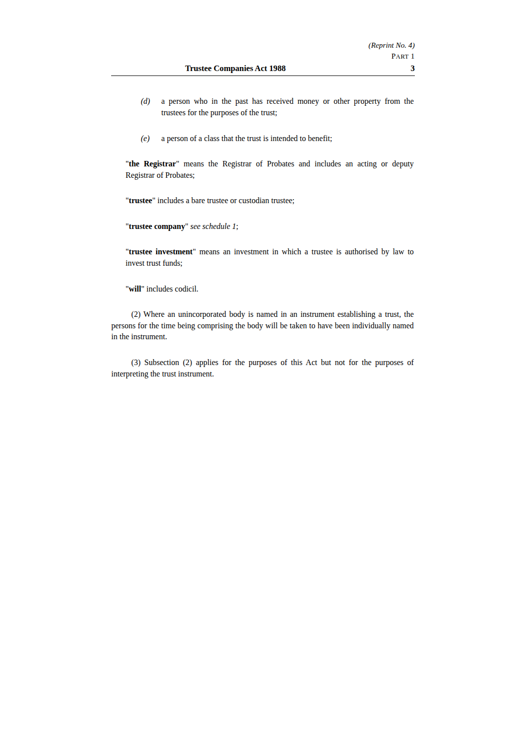(Reprint No. 4)
PART 1
Trustee Companies Act 1988
3
(d)
a person who in the past has received money or other property from the trustees for the purposes of the trust;
(e)
a person of a class that the trust is intended to benefit;
"the Registrar" means the Registrar of Probates and includes an acting or deputy Registrar of Probates;
"trustee" includes a bare trustee or custodian trustee;
"trustee company" see schedule 1;
"trustee investment" means an investment in which a trustee is authorised by law to invest trust funds;
"will" includes codicil.
(2) Where an unincorporated body is named in an instrument establishing a trust, the persons for the time being comprising the body will be taken to have been individually named in the instrument.
(3) Subsection (2) applies for the purposes of this Act but not for the purposes of interpreting the trust instrument.